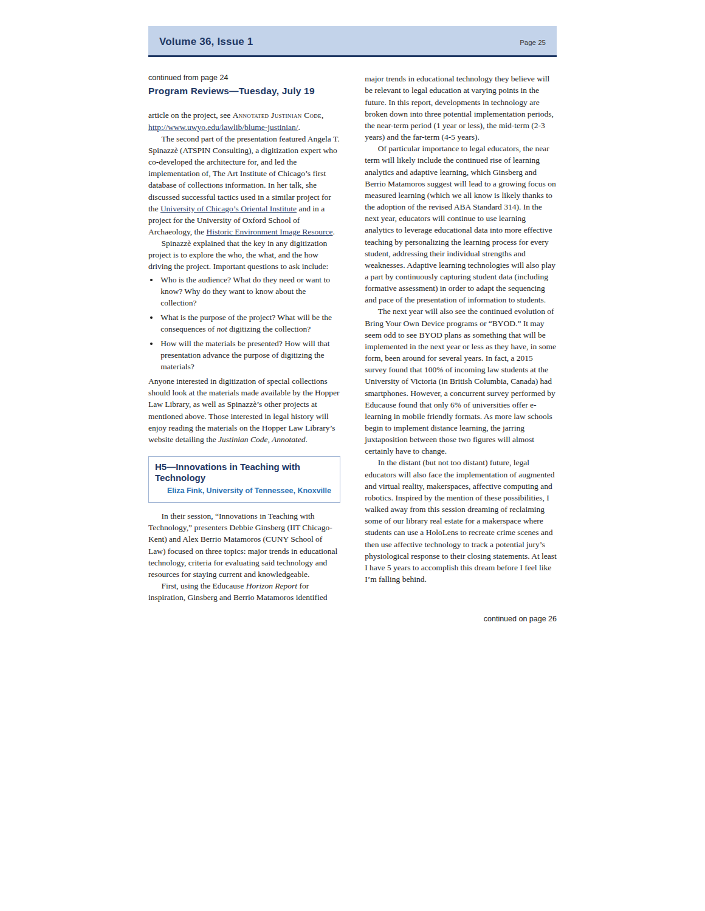Volume 36, Issue 1
Page 25
continued from page 24
Program Reviews—Tuesday, July 19
article on the project, see Annotated Justinian Code, http://www.uwyo.edu/lawlib/blume-justinian/.
The second part of the presentation featured Angela T. Spinazzè (ATSPIN Consulting), a digitization expert who co-developed the architecture for, and led the implementation of, The Art Institute of Chicago’s first database of collections information. In her talk, she discussed successful tactics used in a similar project for the University of Chicago’s Oriental Institute and in a project for the University of Oxford School of Archaeology, the Historic Environment Image Resource.
Spinazzè explained that the key in any digitization project is to explore the who, the what, and the how driving the project. Important questions to ask include:
Who is the audience? What do they need or want to know? Why do they want to know about the collection?
What is the purpose of the project? What will be the consequences of not digitizing the collection?
How will the materials be presented? How will that presentation advance the purpose of digitizing the materials?
Anyone interested in digitization of special collections should look at the materials made available by the Hopper Law Library, as well as Spinazzè’s other projects at mentioned above. Those interested in legal history will enjoy reading the materials on the Hopper Law Library’s website detailing the Justinian Code, Annotated.
H5—Innovations in Teaching with Technology
Eliza Fink, University of Tennessee, Knoxville
In their session, “Innovations in Teaching with Technology,” presenters Debbie Ginsberg (IIT Chicago-Kent) and Alex Berrio Matamoros (CUNY School of Law) focused on three topics: major trends in educational technology, criteria for evaluating said technology and resources for staying current and knowledgeable.
First, using the Educause Horizon Report for inspiration, Ginsberg and Berrio Matamoros identified major trends in educational technology they believe will be relevant to legal education at varying points in the future. In this report, developments in technology are broken down into three potential implementation periods, the near-term period (1 year or less), the mid-term (2-3 years) and the far-term (4-5 years).
Of particular importance to legal educators, the near term will likely include the continued rise of learning analytics and adaptive learning, which Ginsberg and Berrio Matamoros suggest will lead to a growing focus on measured learning (which we all know is likely thanks to the adoption of the revised ABA Standard 314). In the next year, educators will continue to use learning analytics to leverage educational data into more effective teaching by personalizing the learning process for every student, addressing their individual strengths and weaknesses. Adaptive learning technologies will also play a part by continuously capturing student data (including formative assessment) in order to adapt the sequencing and pace of the presentation of information to students.
The next year will also see the continued evolution of Bring Your Own Device programs or “BYOD.” It may seem odd to see BYOD plans as something that will be implemented in the next year or less as they have, in some form, been around for several years. In fact, a 2015 survey found that 100% of incoming law students at the University of Victoria (in British Columbia, Canada) had smartphones. However, a concurrent survey performed by Educause found that only 6% of universities offer e-learning in mobile friendly formats. As more law schools begin to implement distance learning, the jarring juxtaposition between those two figures will almost certainly have to change.
In the distant (but not too distant) future, legal educators will also face the implementation of augmented and virtual reality, makerspaces, affective computing and robotics. Inspired by the mention of these possibilities, I walked away from this session dreaming of reclaiming some of our library real estate for a makerspace where students can use a HoloLens to recreate crime scenes and then use affective technology to track a potential jury’s physiological response to their closing statements. At least I have 5 years to accomplish this dream before I feel like I’m falling behind.
continued on page 26